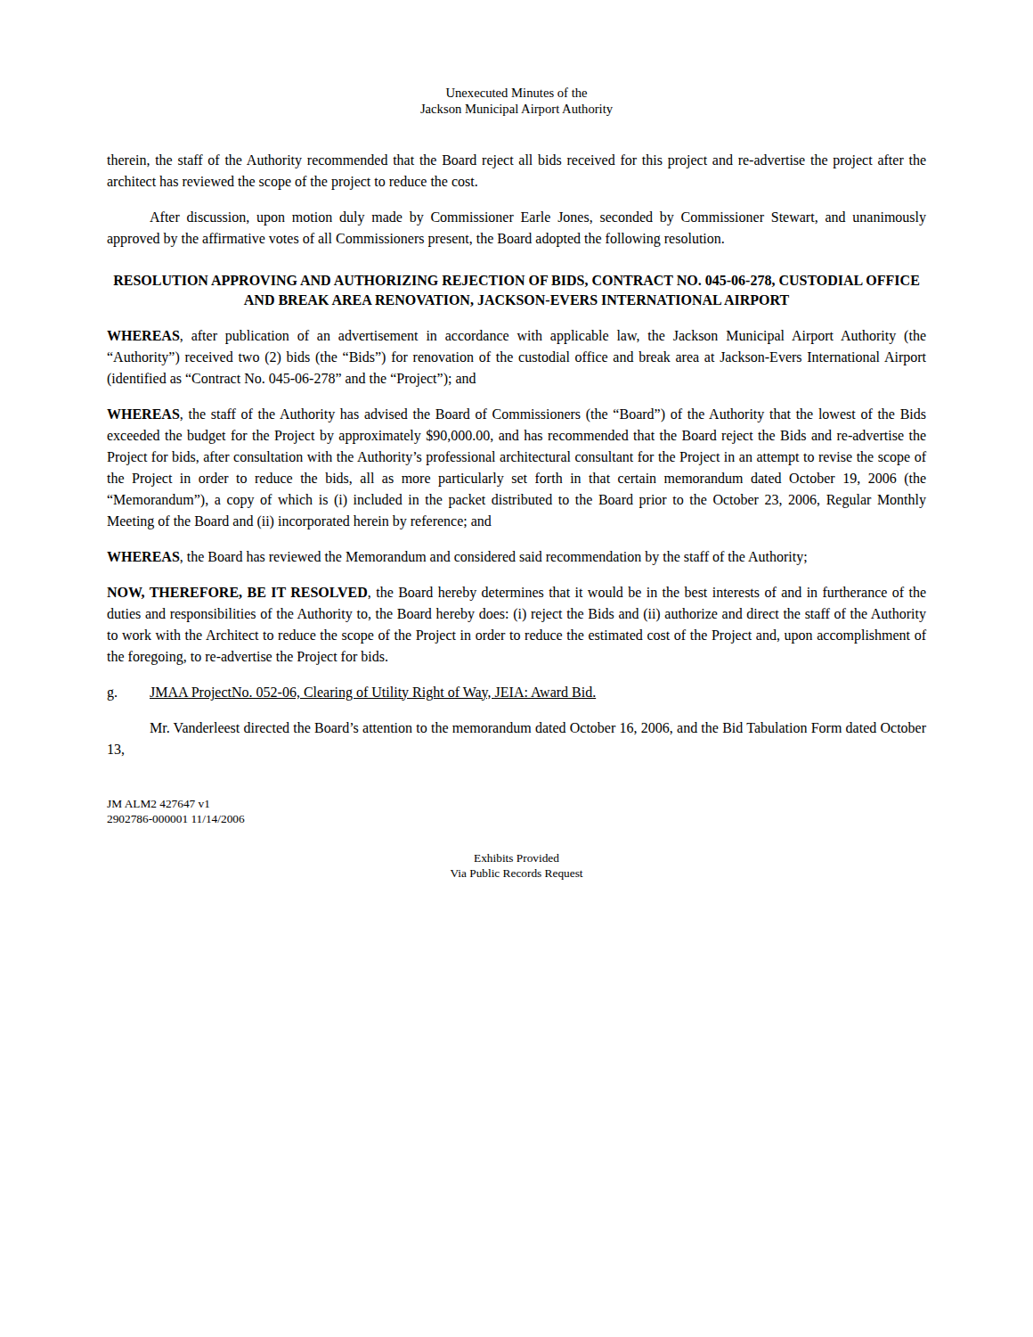Unexecuted Minutes of the
Jackson Municipal Airport Authority
therein, the staff of the Authority recommended that the Board reject all bids received for this project and re-advertise the project after the architect has reviewed the scope of the project to reduce the cost.
After discussion, upon motion duly made by Commissioner Earle Jones, seconded by Commissioner Stewart, and unanimously approved by the affirmative votes of all Commissioners present, the Board adopted the following resolution.
Resolution Approving and Authorizing Rejection of Bids, Contract No. 045-06-278, Custodial Office and Break Area Renovation, Jackson-Evers International Airport
WHEREAS, after publication of an advertisement in accordance with applicable law, the Jackson Municipal Airport Authority (the “Authority”) received two (2) bids (the “Bids”) for renovation of the custodial office and break area at Jackson-Evers International Airport (identified as “Contract No. 045-06-278” and the “Project”); and
WHEREAS, the staff of the Authority has advised the Board of Commissioners (the “Board”) of the Authority that the lowest of the Bids exceeded the budget for the Project by approximately $90,000.00, and has recommended that the Board reject the Bids and re-advertise the Project for bids, after consultation with the Authority’s professional architectural consultant for the Project in an attempt to revise the scope of the Project in order to reduce the bids, all as more particularly set forth in that certain memorandum dated October 19, 2006 (the “Memorandum”), a copy of which is (i) included in the packet distributed to the Board prior to the October 23, 2006, Regular Monthly Meeting of the Board and (ii) incorporated herein by reference; and
WHEREAS, the Board has reviewed the Memorandum and considered said recommendation by the staff of the Authority;
NOW, THEREFORE, BE IT RESOLVED, the Board hereby determines that it would be in the best interests of and in furtherance of the duties and responsibilities of the Authority to, the Board hereby does: (i) reject the Bids and (ii) authorize and direct the staff of the Authority to work with the Architect to reduce the scope of the Project in order to reduce the estimated cost of the Project and, upon accomplishment of the foregoing, to re-advertise the Project for bids.
g.
JMAA ProjectNo. 052-06, Clearing of Utility Right of Way, JEIA: Award Bid.
Mr. Vanderleest directed the Board’s attention to the memorandum dated October 16, 2006, and the Bid Tabulation Form dated October 13,
JM ALM2 427647 v1
2902786-000001 11/14/2006
Exhibits Provided
Via Public Records Request